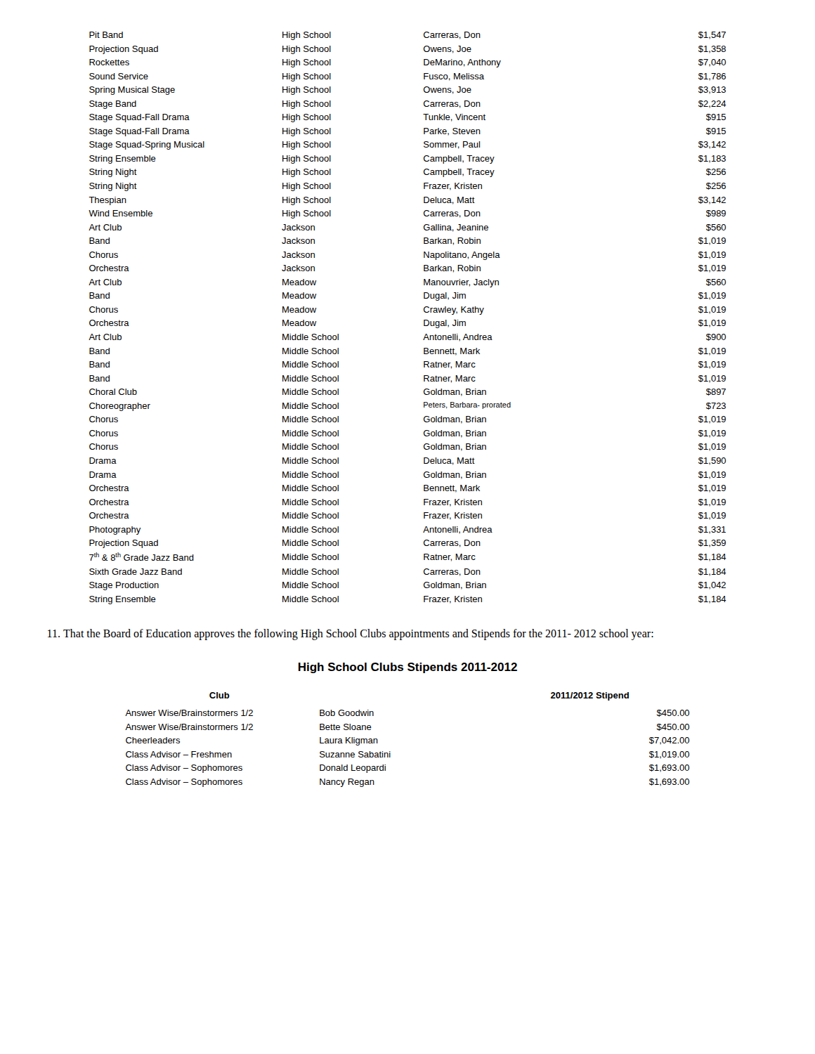| Pit Band | High School | Carreras, Don | $1,547 |
| Projection Squad | High School | Owens, Joe | $1,358 |
| Rockettes | High School | DeMarino, Anthony | $7,040 |
| Sound Service | High School | Fusco, Melissa | $1,786 |
| Spring Musical Stage | High School | Owens, Joe | $3,913 |
| Stage Band | High School | Carreras, Don | $2,224 |
| Stage Squad-Fall Drama | High School | Tunkle, Vincent | $915 |
| Stage Squad-Fall Drama | High School | Parke, Steven | $915 |
| Stage Squad-Spring Musical | High School | Sommer, Paul | $3,142 |
| String Ensemble | High School | Campbell, Tracey | $1,183 |
| String Night | High School | Campbell, Tracey | $256 |
| String Night | High School | Frazer, Kristen | $256 |
| Thespian | High School | Deluca, Matt | $3,142 |
| Wind Ensemble | High School | Carreras, Don | $989 |
| Art Club | Jackson | Gallina, Jeanine | $560 |
| Band | Jackson | Barkan, Robin | $1,019 |
| Chorus | Jackson | Napolitano, Angela | $1,019 |
| Orchestra | Jackson | Barkan, Robin | $1,019 |
| Art Club | Meadow | Manouvrier, Jaclyn | $560 |
| Band | Meadow | Dugal, Jim | $1,019 |
| Chorus | Meadow | Crawley, Kathy | $1,019 |
| Orchestra | Meadow | Dugal, Jim | $1,019 |
| Art Club | Middle School | Antonelli, Andrea | $900 |
| Band | Middle School | Bennett, Mark | $1,019 |
| Band | Middle School | Ratner, Marc | $1,019 |
| Band | Middle School | Ratner, Marc | $1,019 |
| Choral Club | Middle School | Goldman, Brian | $897 |
| Choreographer | Middle School | Peters, Barbara- prorated | $723 |
| Chorus | Middle School | Goldman, Brian | $1,019 |
| Chorus | Middle School | Goldman, Brian | $1,019 |
| Chorus | Middle School | Goldman, Brian | $1,019 |
| Drama | Middle School | Deluca, Matt | $1,590 |
| Drama | Middle School | Goldman, Brian | $1,019 |
| Orchestra | Middle School | Bennett, Mark | $1,019 |
| Orchestra | Middle School | Frazer, Kristen | $1,019 |
| Orchestra | Middle School | Frazer, Kristen | $1,019 |
| Photography | Middle School | Antonelli, Andrea | $1,331 |
| Projection Squad | Middle School | Carreras, Don | $1,359 |
| 7 th & 8 th Grade Jazz Band | Middle School | Ratner, Marc | $1,184 |
| Sixth Grade Jazz Band | Middle School | Carreras, Don | $1,184 |
| Stage Production | Middle School | Goldman, Brian | $1,042 |
| String Ensemble | Middle School | Frazer, Kristen | $1,184 |
That the Board of Education approves the following High School Clubs appointments and Stipends for the 2011- 2012 school year:
High School Clubs Stipends 2011-2012
| Club | | 2011/2012 Stipend |
| --- | --- | --- |
| Answer Wise/Brainstormers 1/2 | Bob Goodwin | $450.00 |
| Answer Wise/Brainstormers 1/2 | Bette Sloane | $450.00 |
| Cheerleaders | Laura Kligman | $7,042.00 |
| Class Advisor – Freshmen | Suzanne Sabatini | $1,019.00 |
| Class Advisor – Sophomores | Donald Leopardi | $1,693.00 |
| Class Advisor – Sophomores | Nancy Regan | $1,693.00 |